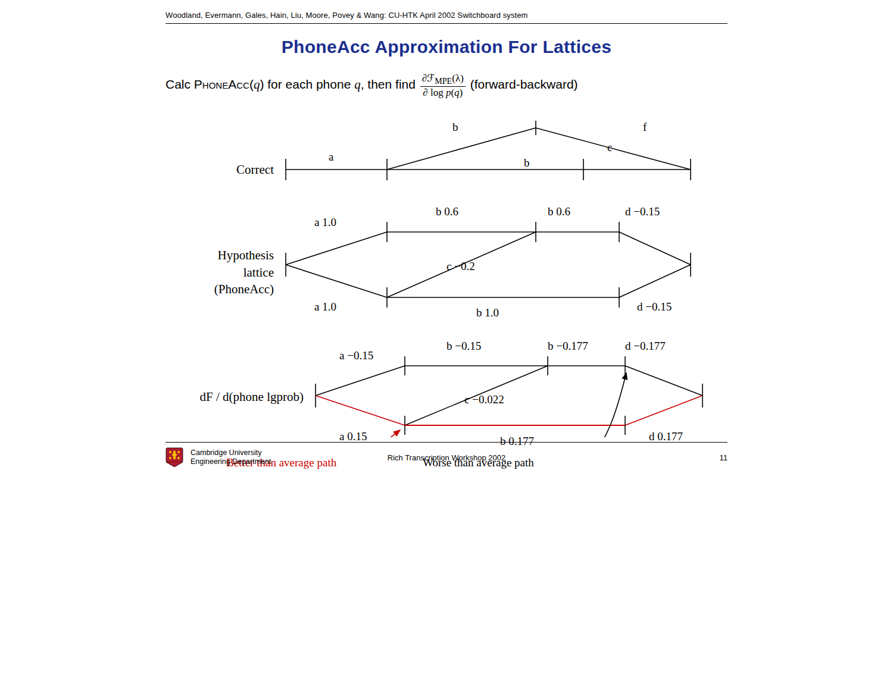Woodland, Evermann, Gales, Hain, Liu, Moore, Povey & Wang: CU-HTK April 2002 Switchboard system
PhoneAcc Approximation For Lattices
Calc PhoneAcc(q) for each phone q, then find ∂ℱMPE(λ) ∂ log p(q) (forward-backward)
Correct
Hypothesis
lattice
(PhoneAcc)
dF / d(phone lgprob)
a
b
b
c
f
a 1.0
b 0.6
b 0.6
d −0.15
a 1.0
c −0.2
b 1.0
d −0.15
a −0.15
b −0.15
b −0.177
d −0.177
a 0.15
c −0.022
b 0.177
d 0.177
Better than average path
Worse than average path
Cambridge University
Engineering Department
Rich Transcription Workshop 2002
11